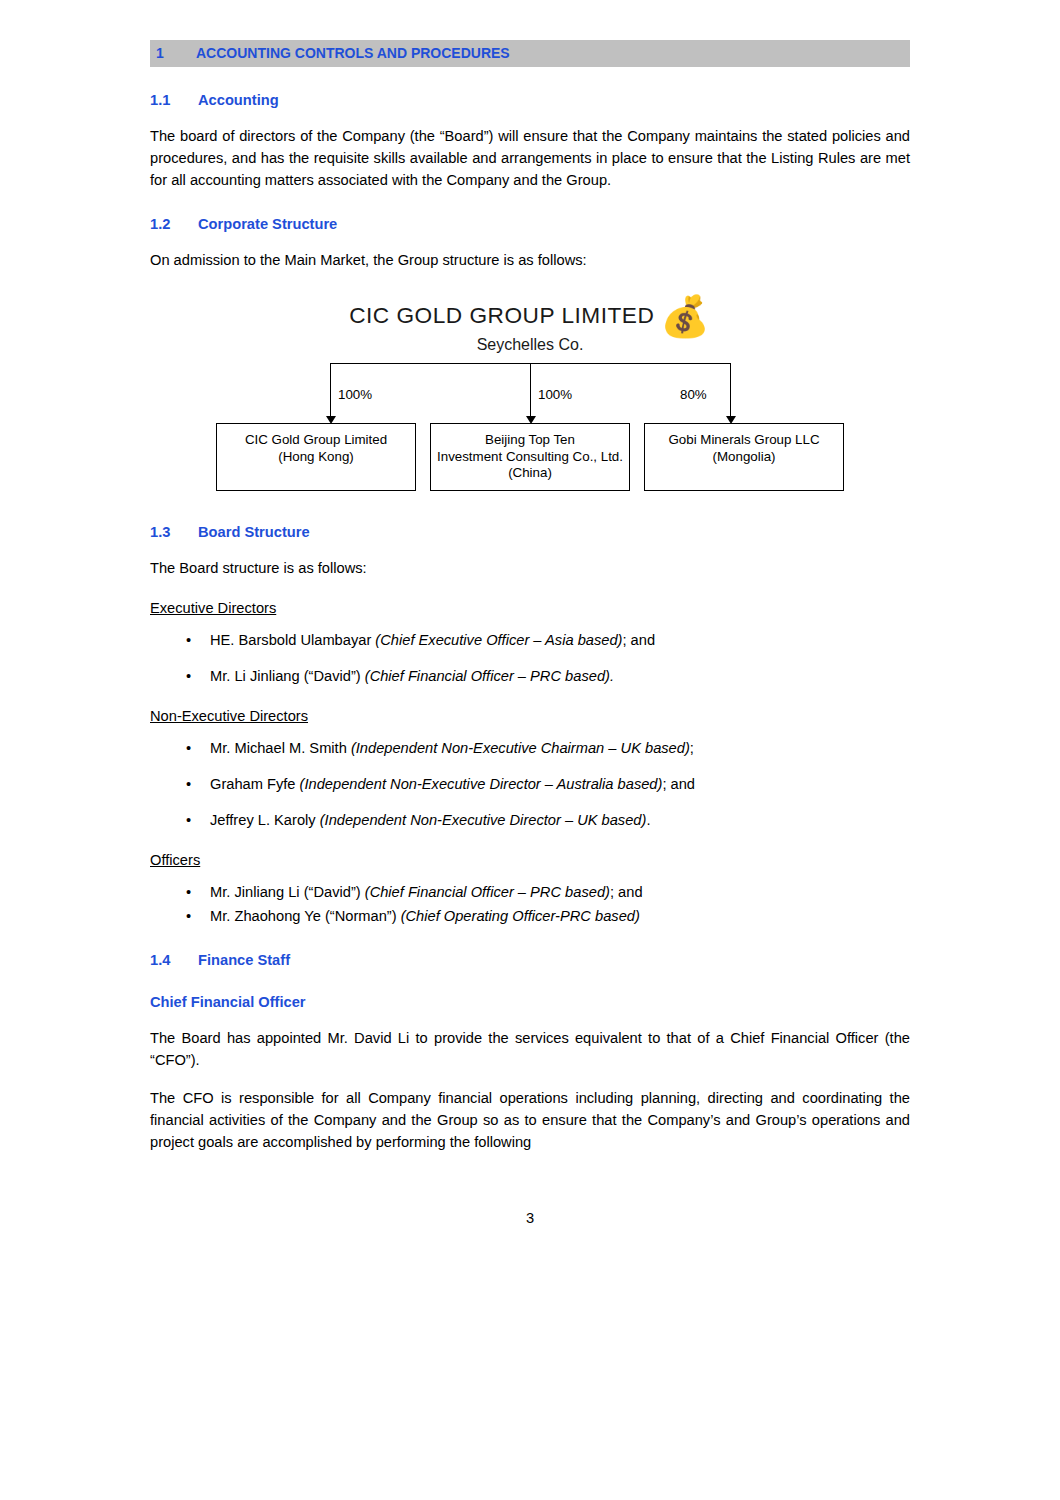1 ACCOUNTING CONTROLS AND PROCEDURES
1.1 Accounting
The board of directors of the Company (the “Board”) will ensure that the Company maintains the stated policies and procedures, and has the requisite skills available and arrangements in place to ensure that the Listing Rules are met for all accounting matters associated with the Company and the Group.
1.2 Corporate Structure
On admission to the Main Market, the Group structure is as follows:
CIC GOLD GROUP LIMITED💰
Seychelles Co.
100%
100%
80%
CIC Gold Group Limited (Hong Kong)
Beijing Top Ten Investment Consulting Co., Ltd. (China)
Gobi Minerals Group LLC (Mongolia)
1.3 Board Structure
The Board structure is as follows:
Executive Directors
HE. Barsbold Ulambayar (Chief Executive Officer – Asia based); and
Mr. Li Jinliang (“David”) (Chief Financial Officer – PRC based).
Non-Executive Directors
Mr. Michael M. Smith (Independent Non-Executive Chairman – UK based);
Graham Fyfe (Independent Non-Executive Director – Australia based); and
Jeffrey L. Karoly (Independent Non-Executive Director – UK based).
Officers
Mr. Jinliang Li (“David”) (Chief Financial Officer – PRC based); and
Mr. Zhaohong Ye (“Norman”) (Chief Operating Officer-PRC based)
1.4 Finance Staff
Chief Financial Officer
The Board has appointed Mr. David Li to provide the services equivalent to that of a Chief Financial Officer (the “CFO”).
The CFO is responsible for all Company financial operations including planning, directing and coordinating the financial activities of the Company and the Group so as to ensure that the Company’s and Group’s operations and project goals are accomplished by performing the following
3